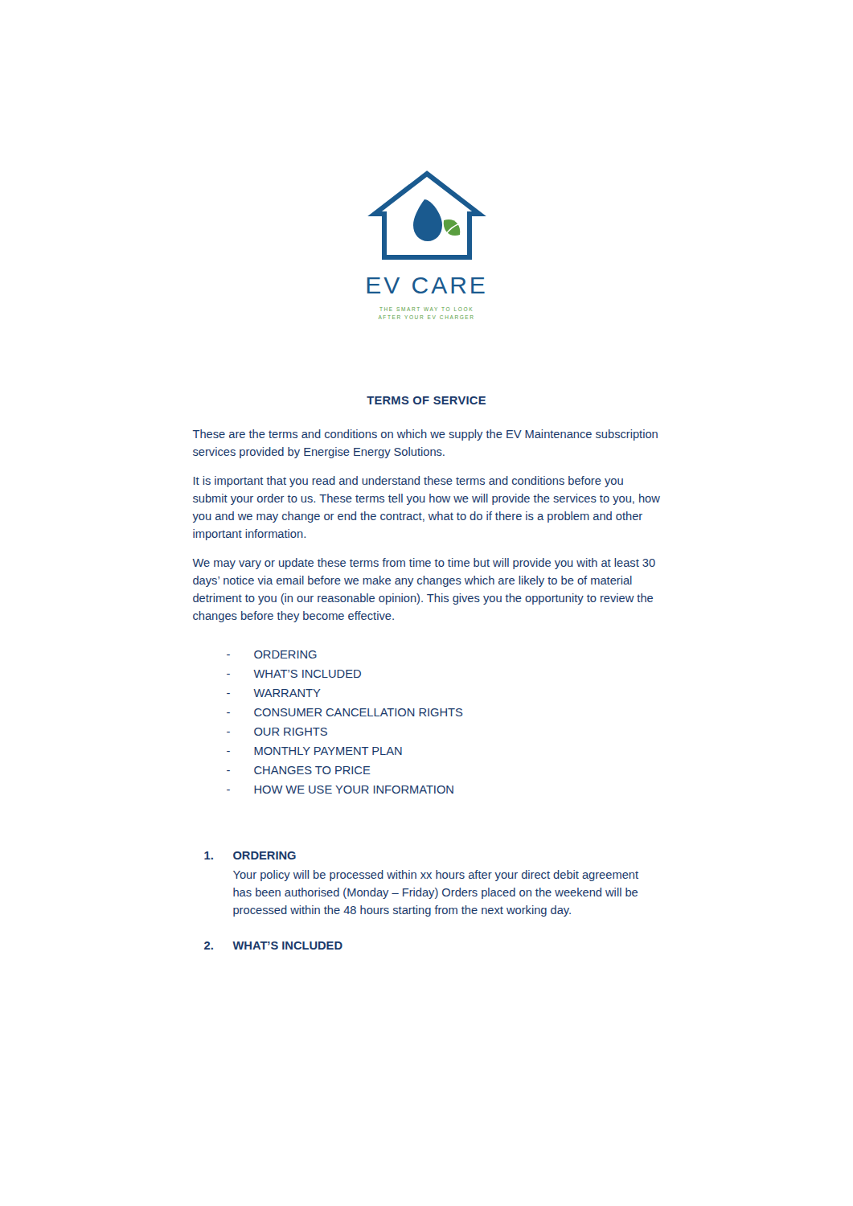EV CARE
THE SMART WAY TO LOOK
AFTER YOUR EV CHARGER
TERMS OF SERVICE
These are the terms and conditions on which we supply the EV Maintenance subscription services provided by Energise Energy Solutions.
It is important that you read and understand these terms and conditions before you submit your order to us. These terms tell you how we will provide the services to you, how you and we may change or end the contract, what to do if there is a problem and other important information.
We may vary or update these terms from time to time but will provide you with at least 30 days’ notice via email before we make any changes which are likely to be of material detriment to you (in our reasonable opinion). This gives you the opportunity to review the changes before they become effective.
ORDERING
WHAT’S INCLUDED
WARRANTY
CONSUMER CANCELLATION RIGHTS
OUR RIGHTS
MONTHLY PAYMENT PLAN
CHANGES TO PRICE
HOW WE USE YOUR INFORMATION
ORDERING
Your policy will be processed within xx hours after your direct debit agreement has been authorised (Monday – Friday) Orders placed on the weekend will be processed within the 48 hours starting from the next working day.
WHAT’S INCLUDED